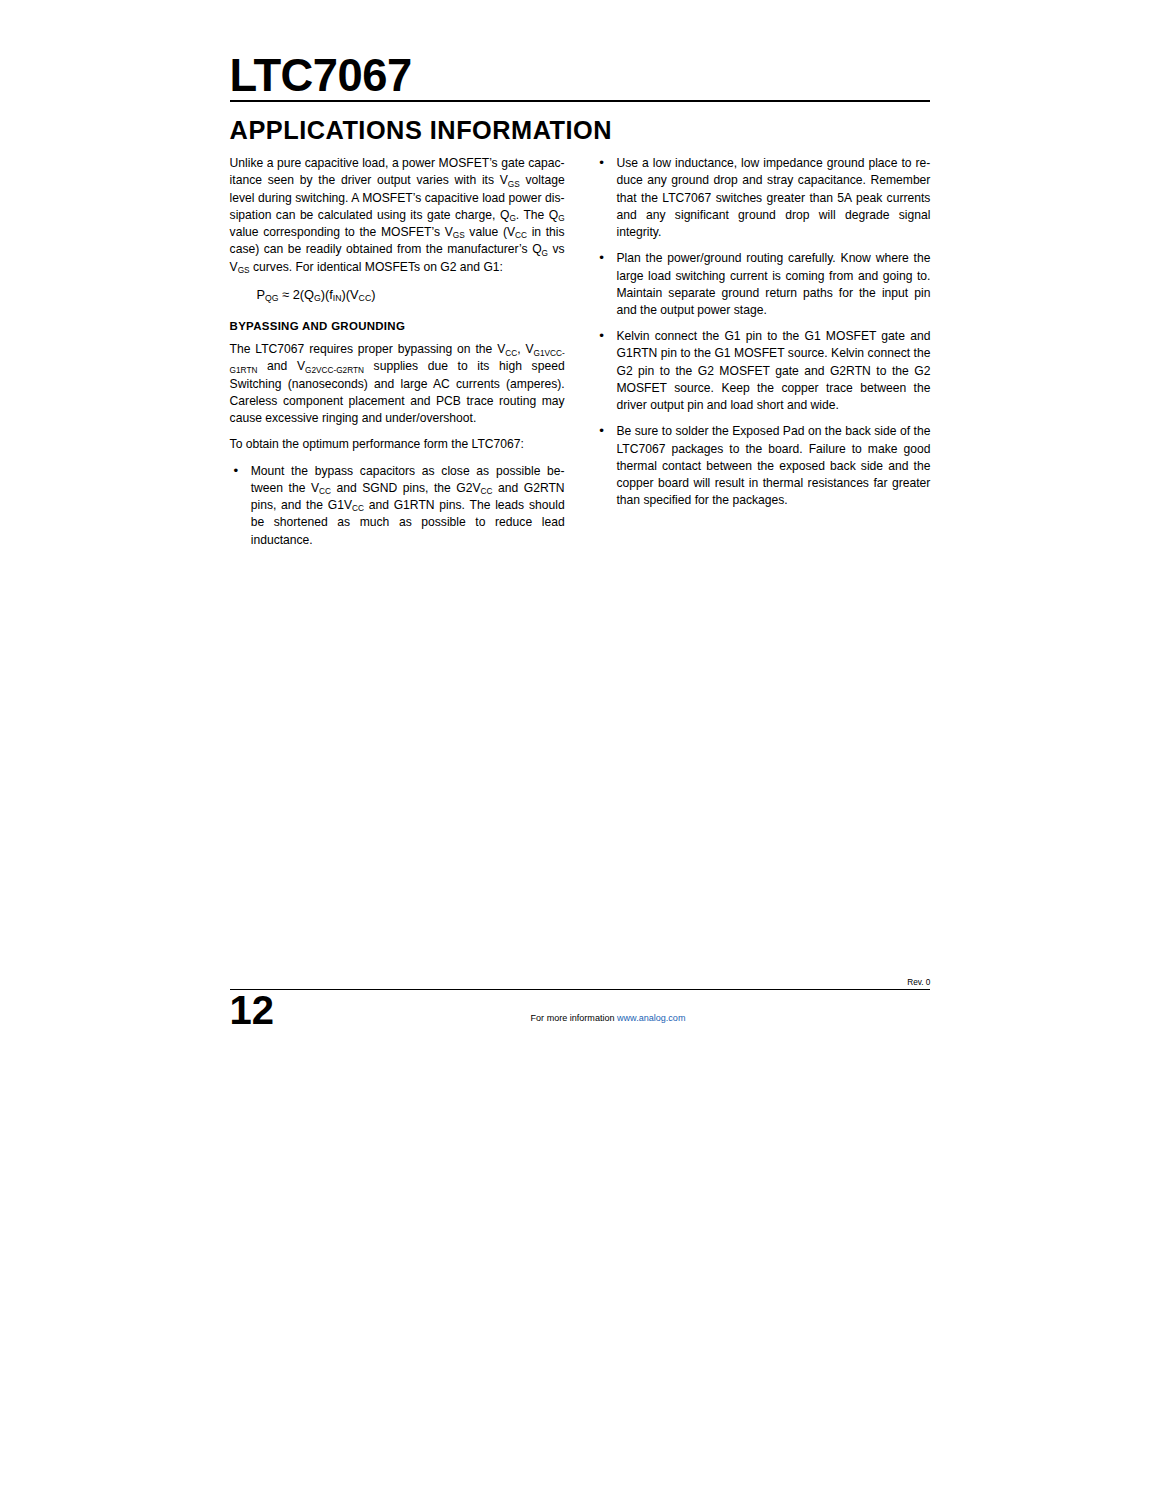LTC7067
APPLICATIONS INFORMATION
Unlike a pure capacitive load, a power MOSFET’s gate capacitance seen by the driver output varies with its VGS voltage level during switching. A MOSFET’s capacitive load power dissipation can be calculated using its gate charge, QG. The QG value corresponding to the MOSFET’s VGS value (VCC in this case) can be readily obtained from the manufacturer’s QG vs VGS curves. For identical MOSFETs on G2 and G1:
PQG ≈ 2(QG)(fIN)(VCC)
BYPASSING AND GROUNDING
The LTC7067 requires proper bypassing on the VCC, VG1VCC-G1RTN and VG2VCC-G2RTN supplies due to its high speed Switching (nanoseconds) and large AC currents (amperes). Careless component placement and PCB trace routing may cause excessive ringing and under/overshoot.
To obtain the optimum performance form the LTC7067:
Mount the bypass capacitors as close as possible between the VCC and SGND pins, the G2VCC and G2RTN pins, and the G1VCC and G1RTN pins. The leads should be shortened as much as possible to reduce lead inductance.
Use a low inductance, low impedance ground place to reduce any ground drop and stray capacitance. Remember that the LTC7067 switches greater than 5A peak currents and any significant ground drop will degrade signal integrity.
Plan the power/ground routing carefully. Know where the large load switching current is coming from and going to. Maintain separate ground return paths for the input pin and the output power stage.
Kelvin connect the G1 pin to the G1 MOSFET gate and G1RTN pin to the G1 MOSFET source. Kelvin connect the G2 pin to the G2 MOSFET gate and G2RTN to the G2 MOSFET source. Keep the copper trace between the driver output pin and load short and wide.
Be sure to solder the Exposed Pad on the back side of the LTC7067 packages to the board. Failure to make good thermal contact between the exposed back side and the copper board will result in thermal resistances far greater than specified for the packages.
Rev. 0
12
For more information www.analog.com